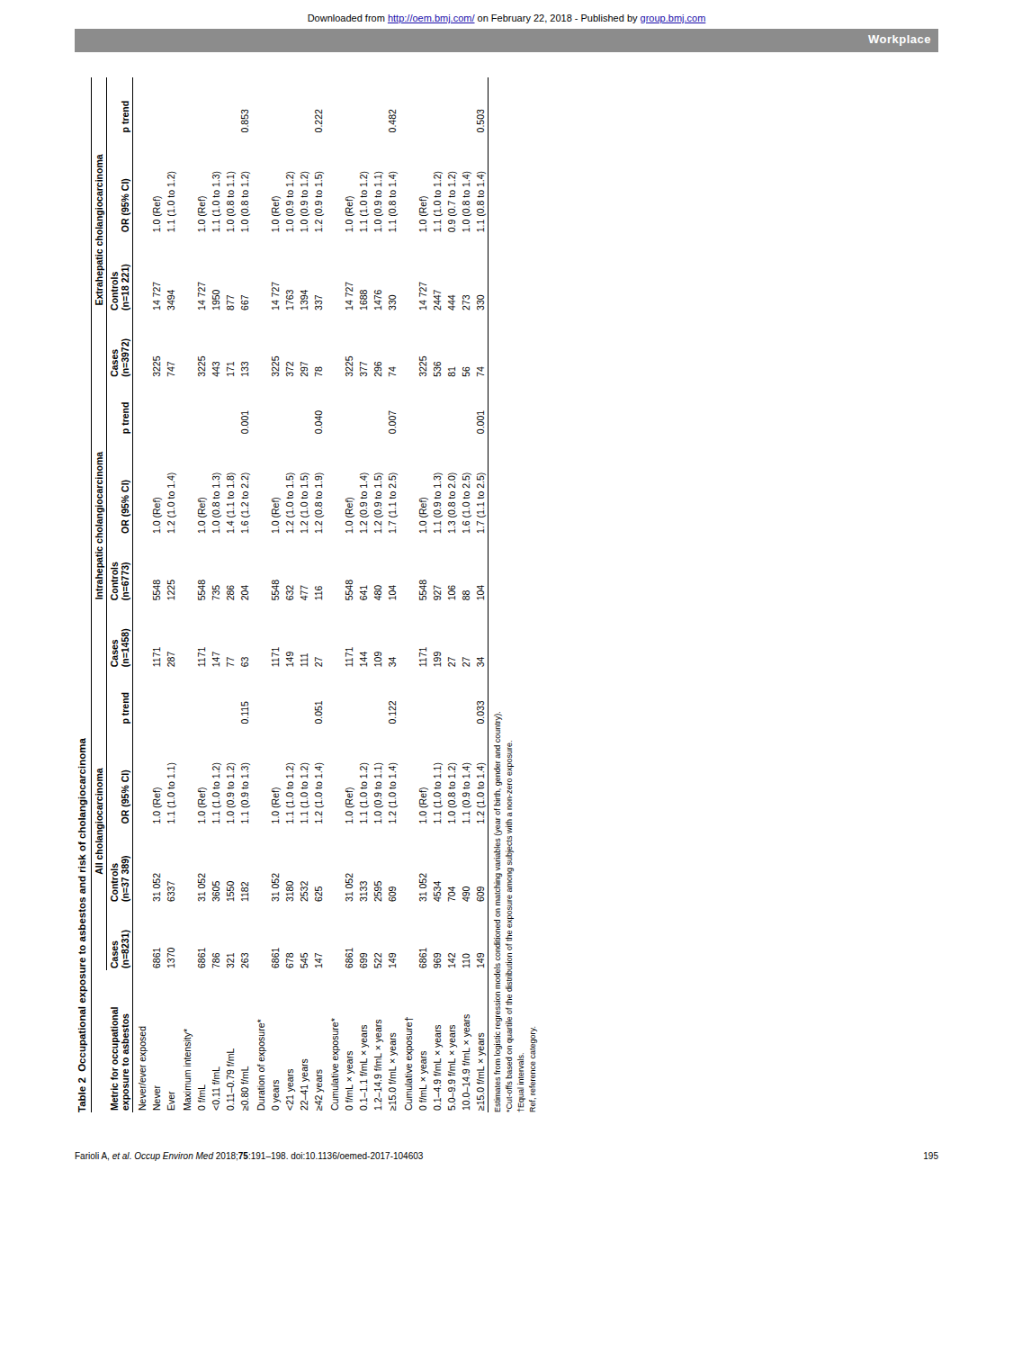Downloaded from http://oem.bmj.com/ on February 22, 2018 - Published by group.bmj.com
Workplace
Table 2 Occupational exposure to asbestos and risk of cholangiocarcinoma
| | All cholangiocarcinoma | Intrahepatic cholangiocarcinoma | Extrahepatic cholangiocarcinoma |
| --- | --- | --- | --- |
| Metric for occupational exposure to asbestos | Cases (n=8231) | Controls (n=37 389) | OR (95% CI) | p trend | Cases (n=1458) | Controls (n=6773) | OR (95% CI) | p trend | Cases (n=3972) | Controls (n=18 221) | OR (95% CI) | p trend |
| Never/ever exposed |
| Never | 6861 | 31 052 | 1.0 (Ref) | | 1171 | 5548 | 1.0 (Ref) | | 3225 | 14 727 | 1.0 (Ref) | |
| Ever | 1370 | 6337 | 1.1 (1.0 to 1.1) | | 287 | 1225 | 1.2 (1.0 to 1.4) | | 747 | 3494 | 1.1 (1.0 to 1.2) | |
| Maximum intensity* |
| 0 f/mL | 6861 | 31 052 | 1.0 (Ref) | | 1171 | 5548 | 1.0 (Ref) | | 3225 | 14 727 | 1.0 (Ref) | |
| <0.11 f/mL | 786 | 3605 | 1.1 (1.0 to 1.2) | | 147 | 735 | 1.0 (0.8 to 1.3) | | 443 | 1950 | 1.1 (1.0 to 1.3) | |
| 0.11–0.79 f/mL | 321 | 1550 | 1.0 (0.9 to 1.2) | | 77 | 286 | 1.4 (1.1 to 1.8) | | 171 | 877 | 1.0 (0.8 to 1.1) | |
| ≥0.80 f/mL | 263 | 1182 | 1.1 (0.9 to 1.3) | 0.115 | 63 | 204 | 1.6 (1.2 to 2.2) | 0.001 | 133 | 667 | 1.0 (0.8 to 1.2) | 0.853 |
| Duration of exposure* |
| 0 years | 6861 | 31 052 | 1.0 (Ref) | | 1171 | 5548 | 1.0 (Ref) | | 3225 | 14 727 | 1.0 (Ref) | |
| <21 years | 678 | 3180 | 1.1 (1.0 to 1.2) | | 149 | 632 | 1.2 (1.0 to 1.5) | | 372 | 1763 | 1.0 (0.9 to 1.2) | |
| 22–41 years | 545 | 2532 | 1.1 (1.0 to 1.2) | | 111 | 477 | 1.2 (1.0 to 1.5) | | 297 | 1394 | 1.0 (0.9 to 1.2) | |
| ≥42 years | 147 | 625 | 1.2 (1.0 to 1.4) | 0.051 | 27 | 116 | 1.2 (0.8 to 1.9) | 0.040 | 78 | 337 | 1.2 (0.9 to 1.5) | 0.222 |
| Cumulative exposure* |
| 0 f/mL × years | 6861 | 31 052 | 1.0 (Ref) | | 1171 | 5548 | 1.0 (Ref) | | 3225 | 14 727 | 1.0 (Ref) | |
| 0.1–1.1 f/mL × years | 699 | 3133 | 1.1 (1.0 to 1.2) | | 144 | 641 | 1.2 (0.9 to 1.4) | | 377 | 1688 | 1.1 (1.0 to 1.2) | |
| 1.2–14.9 f/mL × years | 522 | 2595 | 1.0 (0.9 to 1.1) | | 109 | 480 | 1.2 (0.9 to 1.5) | | 296 | 1476 | 1.0 (0.9 to 1.1) | |
| ≥15.0 f/mL × years | 149 | 609 | 1.2 (1.0 to 1.4) | 0.122 | 34 | 104 | 1.7 (1.1 to 2.5) | 0.007 | 74 | 330 | 1.1 (0.8 to 1.4) | 0.482 |
| Cumulative exposure† |
| 0 f/mL × years | 6861 | 31 052 | 1.0 (Ref) | | 1171 | 5548 | 1.0 (Ref) | | 3225 | 14 727 | 1.0 (Ref) | |
| 0.1–4.9 f/mL × years | 969 | 4534 | 1.1 (1.0 to 1.1) | | 199 | 927 | 1.1 (0.9 to 1.3) | | 536 | 2447 | 1.1 (1.0 to 1.2) | |
| 5.0–9.9 f/mL × years | 142 | 704 | 1.0 (0.8 to 1.2) | | 27 | 106 | 1.3 (0.8 to 2.0) | | 81 | 444 | 0.9 (0.7 to 1.2) | |
| 10.0–14.9 f/mL × years | 110 | 490 | 1.1 (0.9 to 1.4) | | 27 | 88 | 1.6 (1.0 to 2.5) | | 56 | 273 | 1.0 (0.8 to 1.4) | |
| ≥15.0 f/mL × years | 149 | 609 | 1.2 (1.0 to 1.4) | 0.033 | 34 | 104 | 1.7 (1.1 to 2.5) | 0.001 | 74 | 330 | 1.1 (0.8 to 1.4) | 0.503 |
Estimates from logistic regression models conditioned on matching variables (year of birth, gender and country).
*Cut-offs based on quartile of the distribution of the exposure among subjects with a non-zero exposure.
†Equal intervals.
Ref, reference category.
Farioli A, et al. Occup Environ Med 2018;75:191–198. doi:10.1136/oemed-2017-104603 195